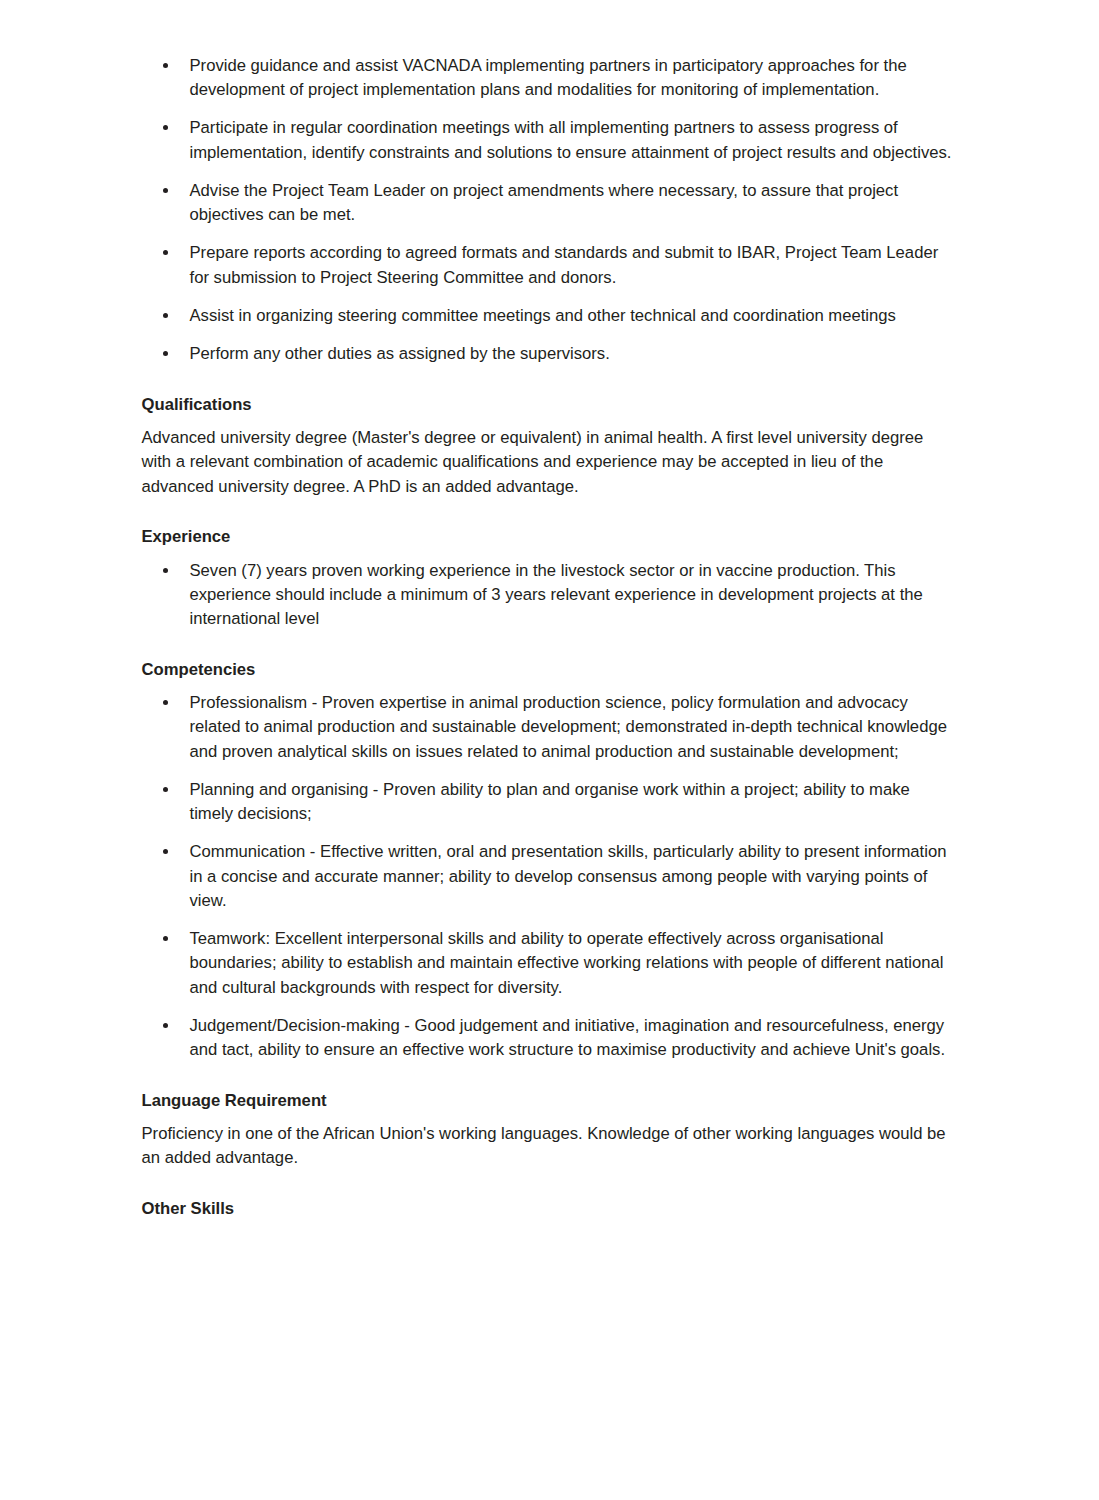Provide guidance and assist VACNADA implementing partners in participatory approaches for the development of project implementation plans and modalities for monitoring of implementation.
Participate in regular coordination meetings with all implementing partners to assess progress of implementation, identify constraints and solutions to ensure attainment of project results and objectives.
Advise the Project Team Leader on project amendments where necessary, to assure that project objectives can be met.
Prepare reports according to agreed formats and standards and submit to IBAR, Project Team Leader for submission to Project Steering Committee and donors.
Assist in organizing steering committee meetings and other technical and coordination meetings
Perform any other duties as assigned by the supervisors.
Qualifications
Advanced university degree (Master's degree or equivalent) in animal health. A first level university degree with a relevant combination of academic qualifications and experience may be accepted in lieu of the advanced university degree. A PhD is an added advantage.
Experience
Seven (7) years proven working experience in the livestock sector or in vaccine production. This experience should include a minimum of 3 years relevant experience in development projects at the international level
Competencies
Professionalism - Proven expertise in animal production science, policy formulation and advocacy related to animal production and sustainable development; demonstrated in-depth technical knowledge and proven analytical skills on issues related to animal production and sustainable development;
Planning and organising - Proven ability to plan and organise work within a project; ability to make timely decisions;
Communication - Effective written, oral and presentation skills, particularly ability to present information in a concise and accurate manner; ability to develop consensus among people with varying points of view.
Teamwork: Excellent interpersonal skills and ability to operate effectively across organisational boundaries; ability to establish and maintain effective working relations with people of different national and cultural backgrounds with respect for diversity.
Judgement/Decision-making - Good judgement and initiative, imagination and resourcefulness, energy and tact, ability to ensure an effective work structure to maximise productivity and achieve Unit's goals.
Language Requirement
Proficiency in one of the African Union's working languages. Knowledge of other working languages would be an added advantage.
Other Skills